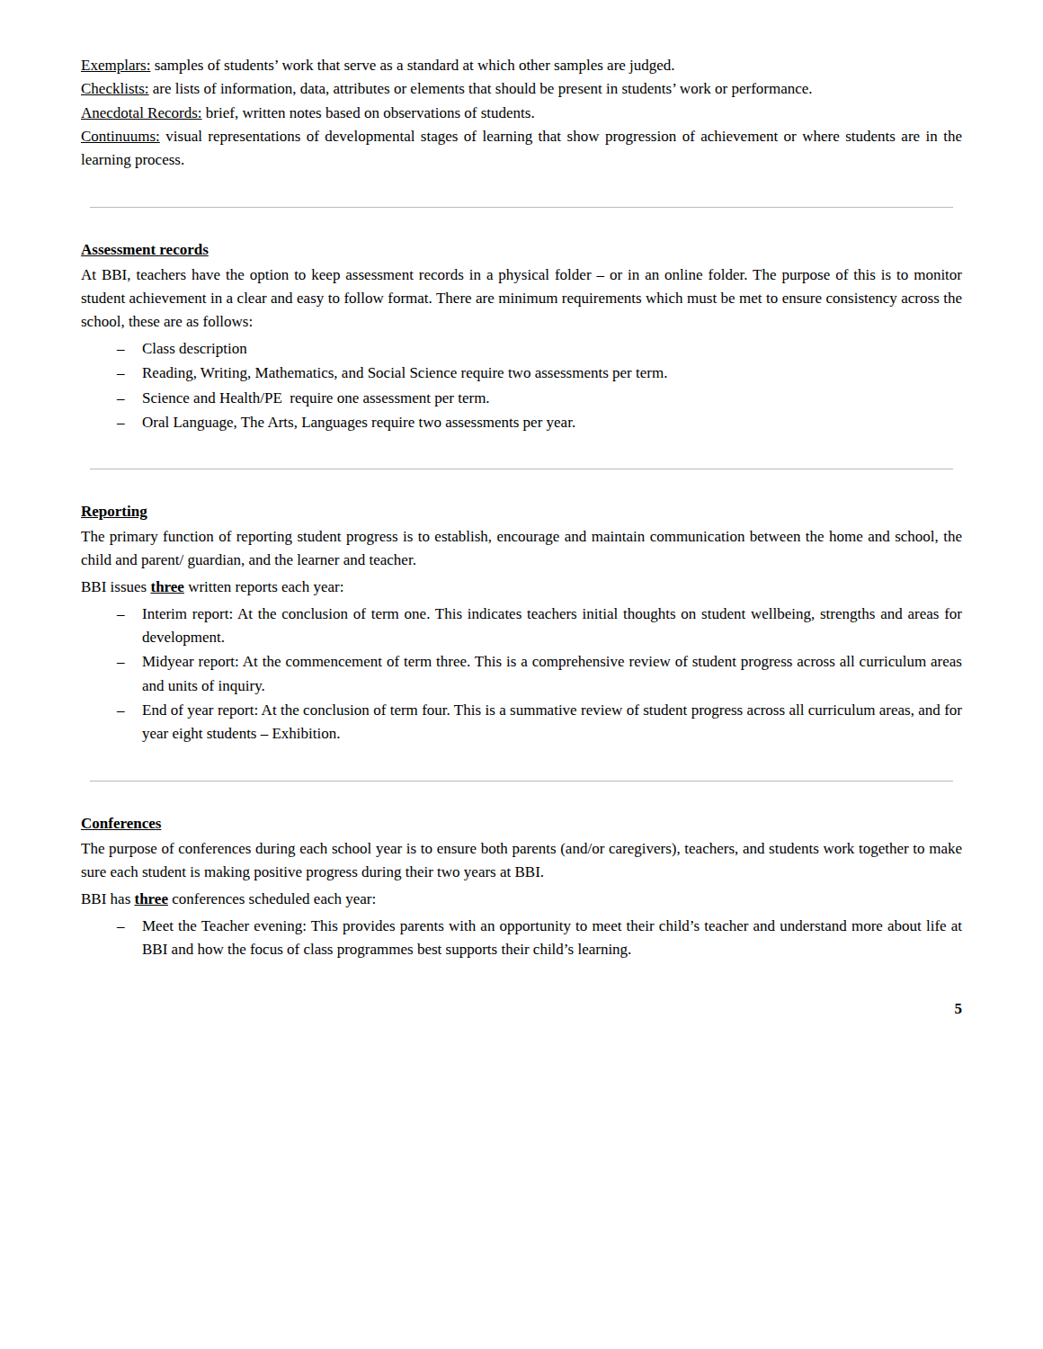Exemplars: samples of students’ work that serve as a standard at which other samples are judged.
Checklists: are lists of information, data, attributes or elements that should be present in students’ work or performance.
Anecdotal Records: brief, written notes based on observations of students.
Continuums: visual representations of developmental stages of learning that show progression of achievement or where students are in the learning process.
Assessment records
At BBI, teachers have the option to keep assessment records in a physical folder – or in an online folder. The purpose of this is to monitor student achievement in a clear and easy to follow format. There are minimum requirements which must be met to ensure consistency across the school, these are as follows:
Class description
Reading, Writing, Mathematics, and Social Science require two assessments per term.
Science and Health/PE require one assessment per term.
Oral Language, The Arts, Languages require two assessments per year.
Reporting
The primary function of reporting student progress is to establish, encourage and maintain communication between the home and school, the child and parent/ guardian, and the learner and teacher.
BBI issues three written reports each year:
Interim report: At the conclusion of term one. This indicates teachers initial thoughts on student wellbeing, strengths and areas for development.
Midyear report: At the commencement of term three. This is a comprehensive review of student progress across all curriculum areas and units of inquiry.
End of year report: At the conclusion of term four. This is a summative review of student progress across all curriculum areas, and for year eight students – Exhibition.
Conferences
The purpose of conferences during each school year is to ensure both parents (and/or caregivers), teachers, and students work together to make sure each student is making positive progress during their two years at BBI.
BBI has three conferences scheduled each year:
Meet the Teacher evening: This provides parents with an opportunity to meet their child’s teacher and understand more about life at BBI and how the focus of class programmes best supports their child’s learning.
5